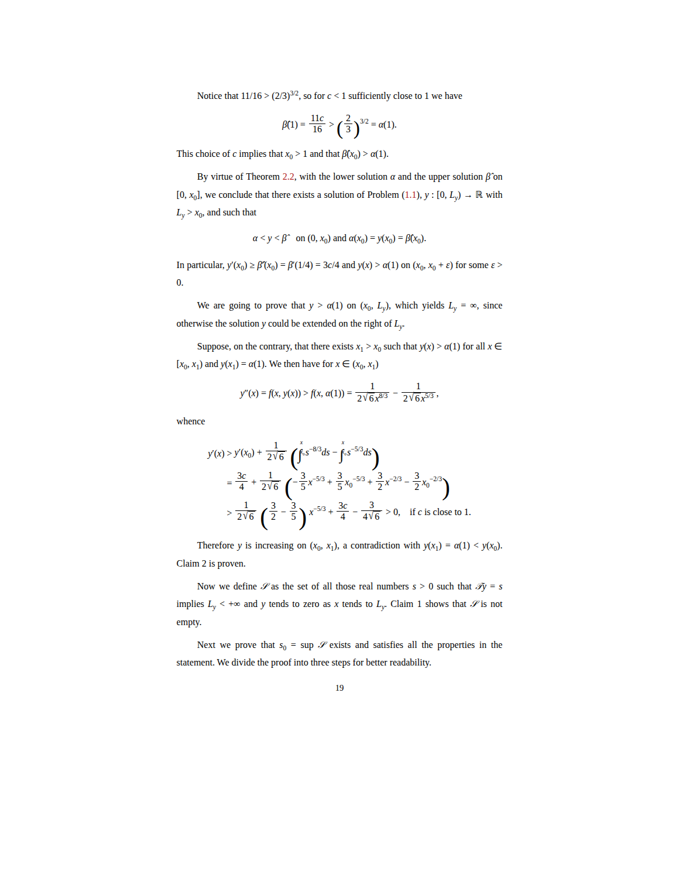Notice that 11/16 > (2/3)3/2, so for c < 1 sufficiently close to 1 we have
β̂(1) = 11c 16 > (23)3/2 = α(1).
This choice of c implies that x0 > 1 and that β̂(x0) > α(1).
By virtue of Theorem 2.2, with the lower solution α and the upper solution β̂ on [0, x0], we conclude that there exists a solution of Problem (1.1), y : [0, Ly) → ℝ with Ly > x0, and such that
α < y < β̂ on (0, x0) and α(x0) = y(x0) = β̂(x0).
In particular, y′(x0) ≥ β̂′(x0) = β′(1/4) = 3c/4 and y(x) > α(1) on (x0, x0 + ε) for some ε > 0.
We are going to prove that y > α(1) on (x0, Ly), which yields Ly = ∞, since otherwise the solution y could be extended on the right of Ly.
Suppose, on the contrary, that there exists x1 > x0 such that y(x) > α(1) for all x ∈ [x0, x1) and y(x1) = α(1). We then have for x ∈ (x0, x1)
y″(x) = f(x, y(x)) > f(x, α(1)) = 12√6 x8/3 − 12√6 x5/3,
whence
y′(x) > y′(x0) + 12√6 (∫xx0 s−8/3ds − ∫xx0 s−5/3ds)
= 3c 4 + 12√6 (−35 x−5/3 + 35 x0−5/3 + 32 x−2/3 − 32 x0−2/3)
> 12√6 (32 − 35) x−5/3 + 3c 4 − 34√6 > 0, if c is close to 1.
Therefore y is increasing on (x0, x1), a contradiction with y(x1) = α(1) < y(x0). Claim 2 is proven.
Now we define 𝒮 as the set of all those real numbers s > 0 such that 𝒯y = s implies Ly < +∞ and y tends to zero as x tends to Ly. Claim 1 shows that 𝒮 is not empty.
Next we prove that s0 = sup 𝒮 exists and satisfies all the properties in the statement. We divide the proof into three steps for better readability.
19